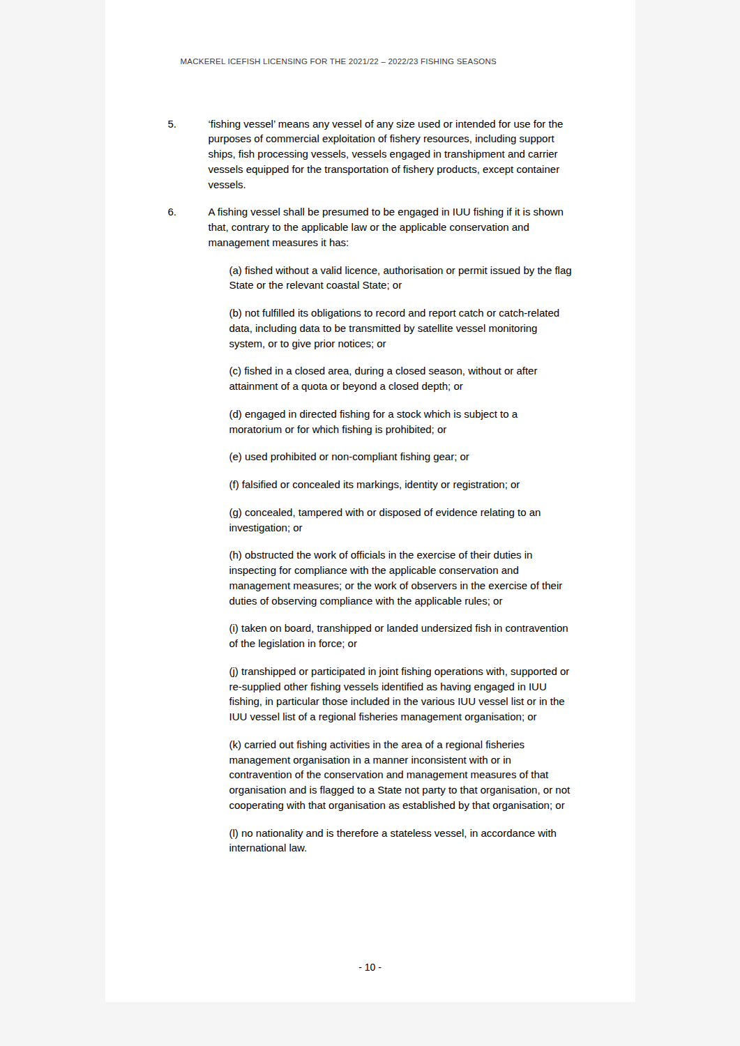MACKEREL ICEFISH LICENSING FOR THE 2021/22 – 2022/23 FISHING SEASONS
5.
‘fishing vessel’ means any vessel of any size used or intended for use for the purposes of commercial exploitation of fishery resources, including support ships, fish processing vessels, vessels engaged in transhipment and carrier vessels equipped for the transportation of fishery products, except container vessels.
6.
A fishing vessel shall be presumed to be engaged in IUU fishing if it is shown that, contrary to the applicable law or the applicable conservation and management measures it has:
(a) fished without a valid licence, authorisation or permit issued by the flag State or the relevant coastal State; or
(b) not fulfilled its obligations to record and report catch or catch-related data, including data to be transmitted by satellite vessel monitoring system, or to give prior notices; or
(c) fished in a closed area, during a closed season, without or after attainment of a quota or beyond a closed depth; or
(d) engaged in directed fishing for a stock which is subject to a moratorium or for which fishing is prohibited; or
(e) used prohibited or non-compliant fishing gear; or
(f) falsified or concealed its markings, identity or registration; or
(g) concealed, tampered with or disposed of evidence relating to an investigation; or
(h) obstructed the work of officials in the exercise of their duties in inspecting for compliance with the applicable conservation and management measures; or the work of observers in the exercise of their duties of observing compliance with the applicable rules; or
(i) taken on board, transhipped or landed undersized fish in contravention of the legislation in force; or
(j) transhipped or participated in joint fishing operations with, supported or re-supplied other fishing vessels identified as having engaged in IUU fishing, in particular those included in the various IUU vessel list or in the IUU vessel list of a regional fisheries management organisation; or
(k) carried out fishing activities in the area of a regional fisheries management organisation in a manner inconsistent with or in contravention of the conservation and management measures of that organisation and is flagged to a State not party to that organisation, or not cooperating with that organisation as established by that organisation; or
(l) no nationality and is therefore a stateless vessel, in accordance with international law.
- 10 -